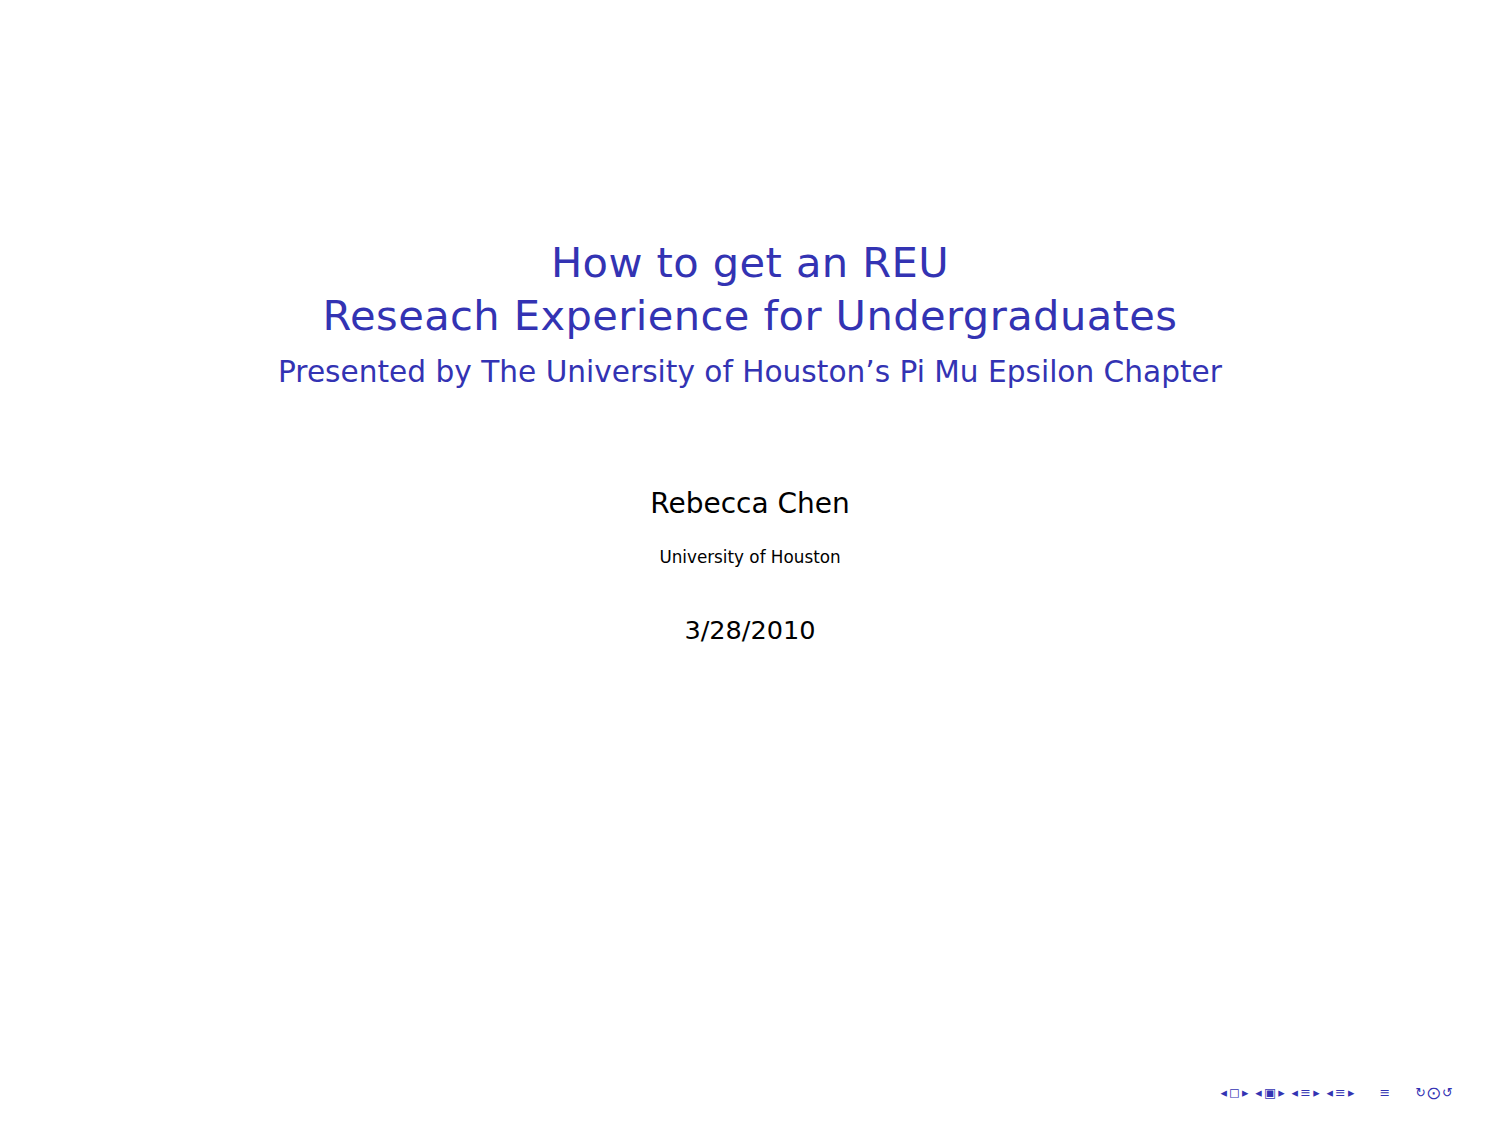How to get an REU
Reseach Experience for Undergraduates
Presented by The University of Houston’s Pi Mu Epsilon Chapter
Rebecca Chen
University of Houston
3/28/2010
◂◻▸ ◂▣▸ ◂≡▸ ◂≡▸ ≡ ↻⨀↺